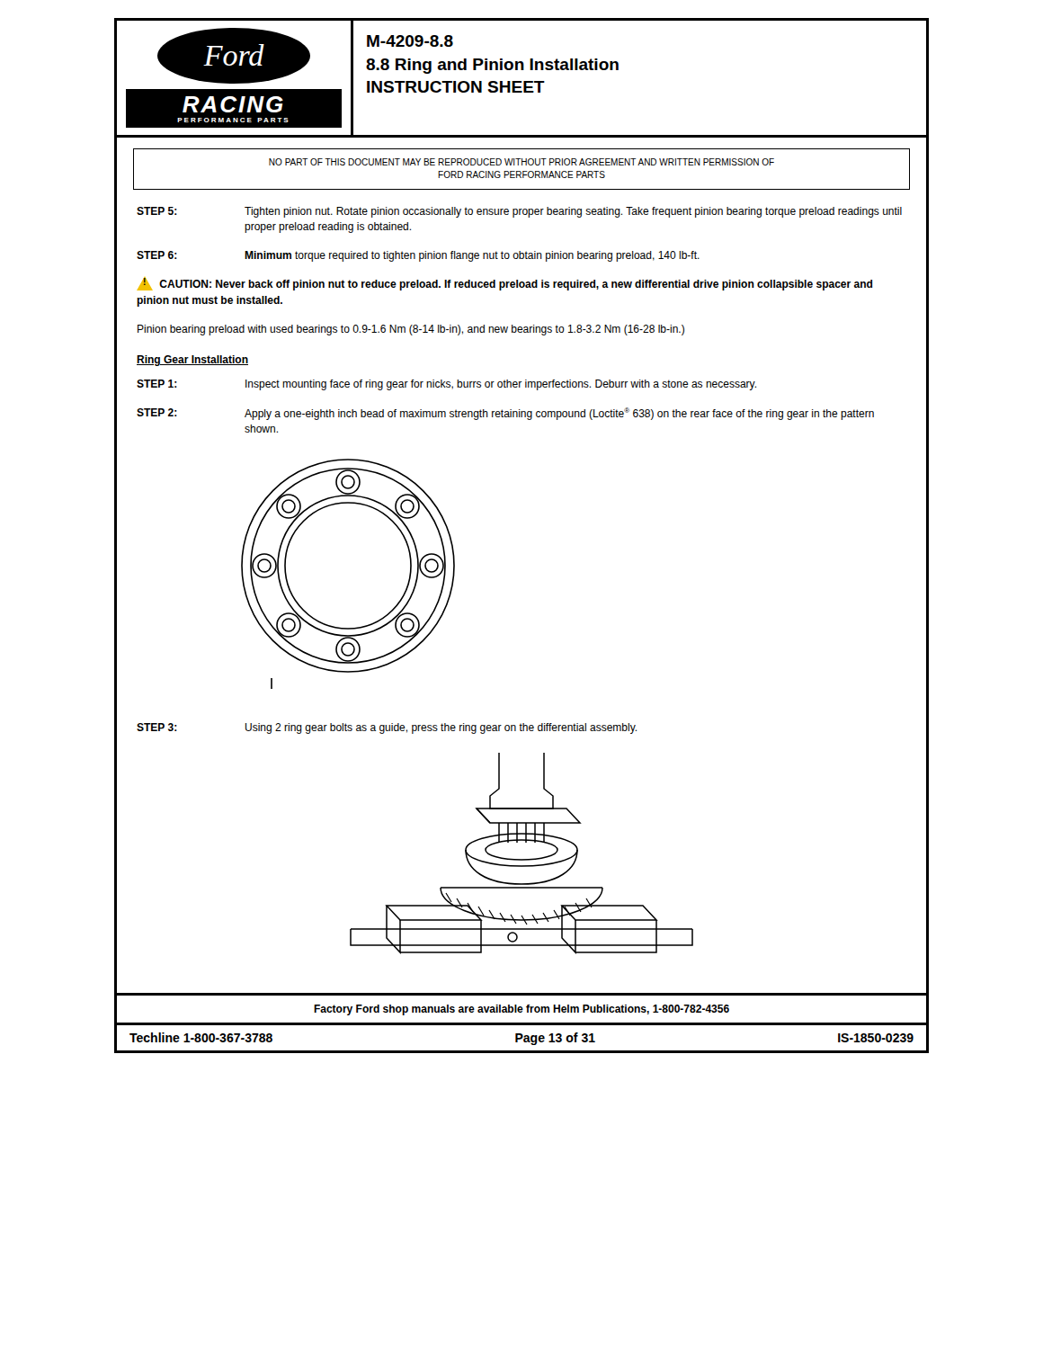Ford
RACING
PERFORMANCE PARTS
M-4209-8.8
8.8 Ring and Pinion Installation
INSTRUCTION SHEET
NO PART OF THIS DOCUMENT MAY BE REPRODUCED WITHOUT PRIOR AGREEMENT AND WRITTEN PERMISSION OF
FORD RACING PERFORMANCE PARTS
STEP 5:
Tighten pinion nut. Rotate pinion occasionally to ensure proper bearing seating. Take frequent pinion bearing torque preload readings until proper preload reading is obtained.
STEP 6:
Minimum torque required to tighten pinion flange nut to obtain pinion bearing preload, 140 lb-ft.
CAUTION: Never back off pinion nut to reduce preload. If reduced preload is required, a new differential drive pinion collapsible spacer and pinion nut must be installed.
Pinion bearing preload with used bearings to 0.9-1.6 Nm (8-14 lb-in), and new bearings to 1.8-3.2 Nm (16-28 lb-in.)
Ring Gear Installation
STEP 1:
Inspect mounting face of ring gear for nicks, burrs or other imperfections. Deburr with a stone as necessary.
STEP 2:
Apply a one-eighth inch bead of maximum strength retaining compound (Loctite® 638) on the rear face of the ring gear in the pattern shown.
STEP 3:
Using 2 ring gear bolts as a guide, press the ring gear on the differential assembly.
Factory Ford shop manuals are available from Helm Publications, 1-800-782-4356
Techline 1-800-367-3788 Page 13 of 31 IS-1850-0239